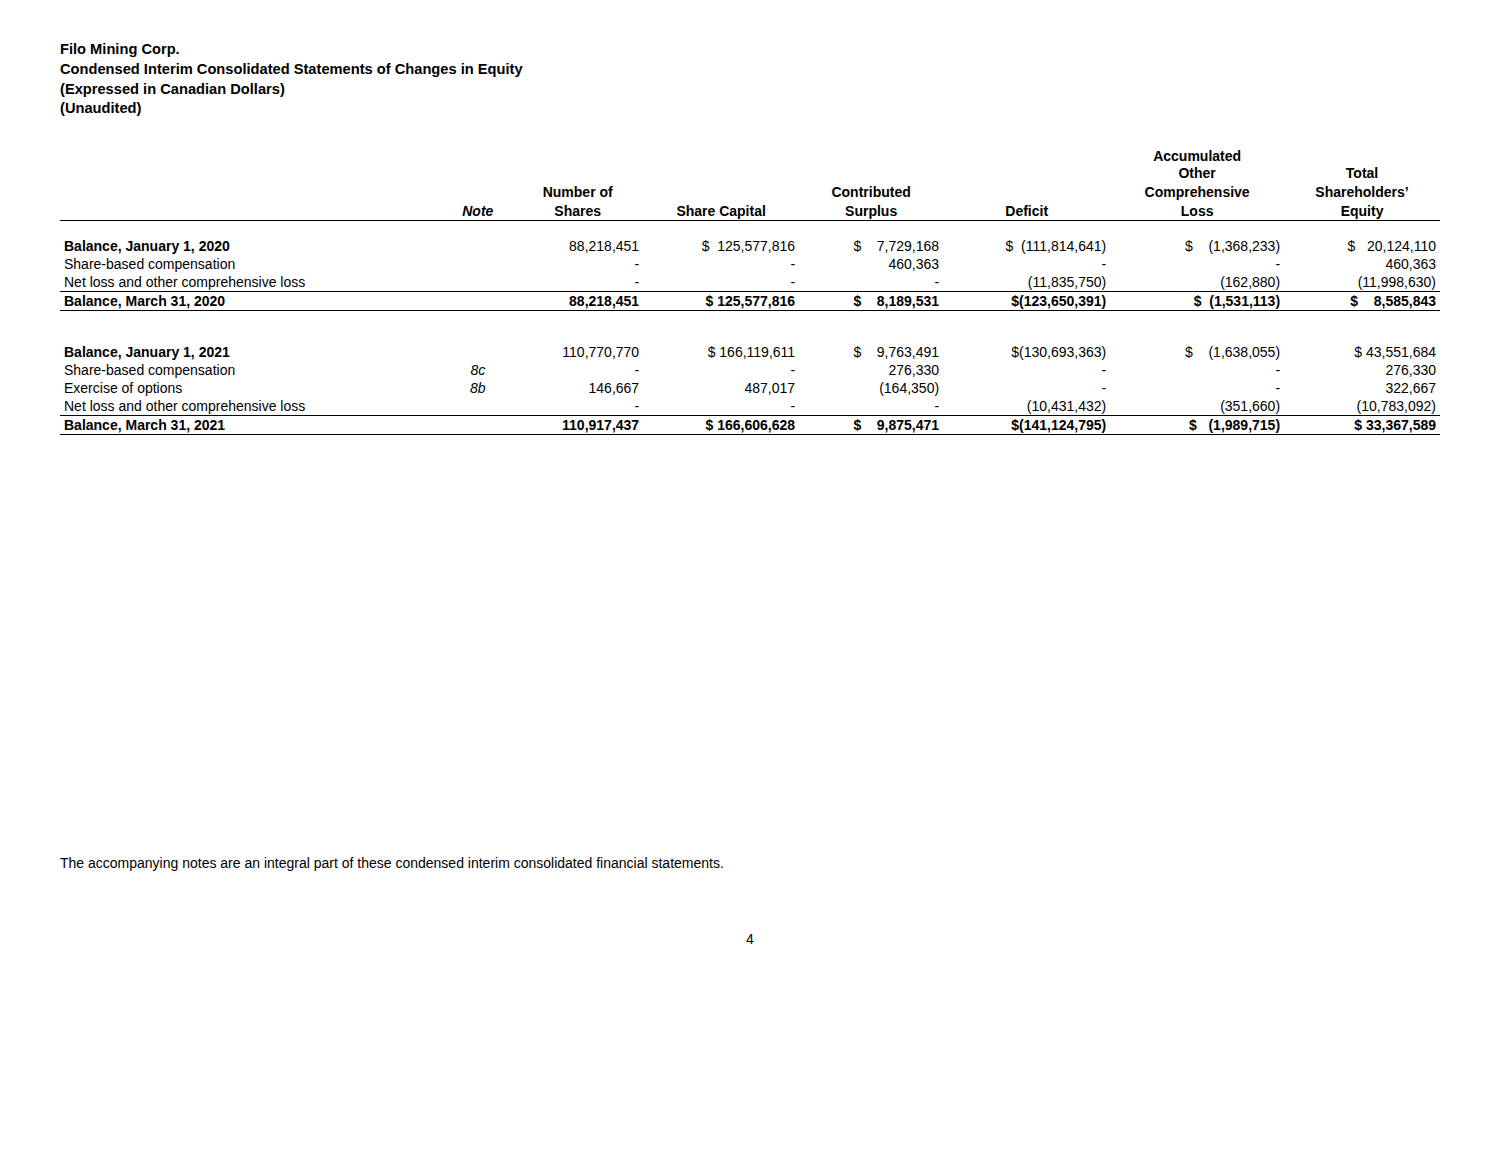Filo Mining Corp.
Condensed Interim Consolidated Statements of Changes in Equity
(Expressed in Canadian Dollars)
(Unaudited)
| | | | | | | Accumulated Other | Total |
| --- | --- | --- | --- | --- | --- | --- | --- |
| | | Number of | | Contributed | | Comprehensive | Shareholders’ |
| | Note | Shares | Share Capital | Surplus | Deficit | Loss | Equity |
| Balance, January 1, 2020 | | 88,218,451 | $ 125,577,816 | $ 7,729,168 | $ (111,814,641) | $ (1,368,233) | $ 20,124,110 |
| Share-based compensation | | - | - | 460,363 | - | - | 460,363 |
| Net loss and other comprehensive loss | | - | - | - | (11,835,750) | (162,880) | (11,998,630) |
| Balance, March 31, 2020 | | 88,218,451 | $ 125,577,816 | $ 8,189,531 | $(123,650,391) | $ (1,531,113) | $ 8,585,843 |
| Balance, January 1, 2021 | | 110,770,770 | $ 166,119,611 | $ 9,763,491 | $(130,693,363) | $ (1,638,055) | $ 43,551,684 |
| Share-based compensation | 8c | - | - | 276,330 | - | - | 276,330 |
| Exercise of options | 8b | 146,667 | 487,017 | (164,350) | - | - | 322,667 |
| Net loss and other comprehensive loss | | - | - | - | (10,431,432) | (351,660) | (10,783,092) |
| Balance, March 31, 2021 | | 110,917,437 | $ 166,606,628 | $ 9,875,471 | $(141,124,795) | $ (1,989,715) | $ 33,367,589 |
The accompanying notes are an integral part of these condensed interim consolidated financial statements.
4